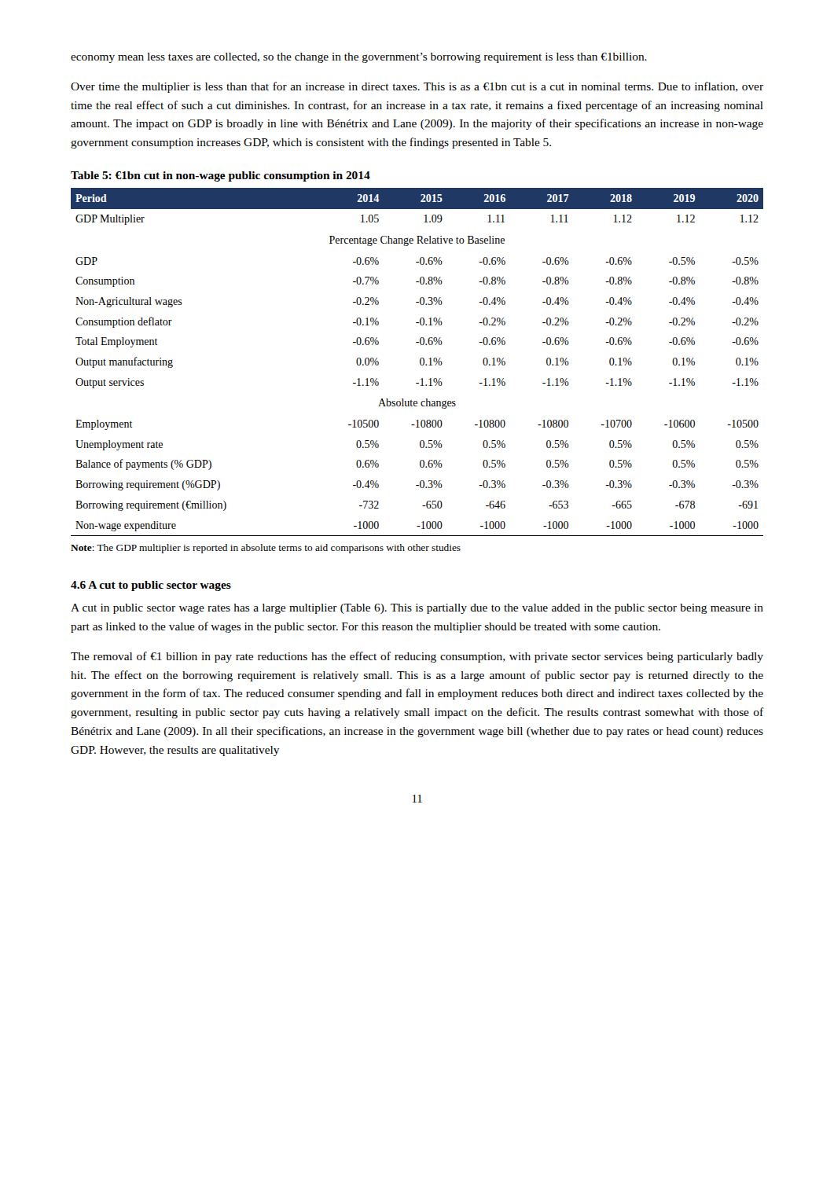economy mean less taxes are collected, so the change in the government’s borrowing requirement is less than €1billion.
Over time the multiplier is less than that for an increase in direct taxes. This is as a €1bn cut is a cut in nominal terms. Due to inflation, over time the real effect of such a cut diminishes. In contrast, for an increase in a tax rate, it remains a fixed percentage of an increasing nominal amount. The impact on GDP is broadly in line with Bénétrix and Lane (2009). In the majority of their specifications an increase in non-wage government consumption increases GDP, which is consistent with the findings presented in Table 5.
Table 5: €1bn cut in non-wage public consumption in 2014
| Period | 2014 | 2015 | 2016 | 2017 | 2018 | 2019 | 2020 |
| --- | --- | --- | --- | --- | --- | --- | --- |
| GDP Multiplier | 1.05 | 1.09 | 1.11 | 1.11 | 1.12 | 1.12 | 1.12 |
| Percentage Change Relative to Baseline |
| GDP | -0.6% | -0.6% | -0.6% | -0.6% | -0.6% | -0.5% | -0.5% |
| Consumption | -0.7% | -0.8% | -0.8% | -0.8% | -0.8% | -0.8% | -0.8% |
| Non-Agricultural wages | -0.2% | -0.3% | -0.4% | -0.4% | -0.4% | -0.4% | -0.4% |
| Consumption deflator | -0.1% | -0.1% | -0.2% | -0.2% | -0.2% | -0.2% | -0.2% |
| Total Employment | -0.6% | -0.6% | -0.6% | -0.6% | -0.6% | -0.6% | -0.6% |
| Output manufacturing | 0.0% | 0.1% | 0.1% | 0.1% | 0.1% | 0.1% | 0.1% |
| Output services | -1.1% | -1.1% | -1.1% | -1.1% | -1.1% | -1.1% | -1.1% |
| Absolute changes |
| Employment | -10500 | -10800 | -10800 | -10800 | -10700 | -10600 | -10500 |
| Unemployment rate | 0.5% | 0.5% | 0.5% | 0.5% | 0.5% | 0.5% | 0.5% |
| Balance of payments (% GDP) | 0.6% | 0.6% | 0.5% | 0.5% | 0.5% | 0.5% | 0.5% |
| Borrowing requirement (%GDP) | -0.4% | -0.3% | -0.3% | -0.3% | -0.3% | -0.3% | -0.3% |
| Borrowing requirement (€million) | -732 | -650 | -646 | -653 | -665 | -678 | -691 |
| Non-wage expenditure | -1000 | -1000 | -1000 | -1000 | -1000 | -1000 | -1000 |
Note: The GDP multiplier is reported in absolute terms to aid comparisons with other studies
4.6 A cut to public sector wages
A cut in public sector wage rates has a large multiplier (Table 6). This is partially due to the value added in the public sector being measure in part as linked to the value of wages in the public sector. For this reason the multiplier should be treated with some caution.
The removal of €1 billion in pay rate reductions has the effect of reducing consumption, with private sector services being particularly badly hit. The effect on the borrowing requirement is relatively small. This is as a large amount of public sector pay is returned directly to the government in the form of tax. The reduced consumer spending and fall in employment reduces both direct and indirect taxes collected by the government, resulting in public sector pay cuts having a relatively small impact on the deficit. The results contrast somewhat with those of Bénétrix and Lane (2009). In all their specifications, an increase in the government wage bill (whether due to pay rates or head count) reduces GDP. However, the results are qualitatively
11